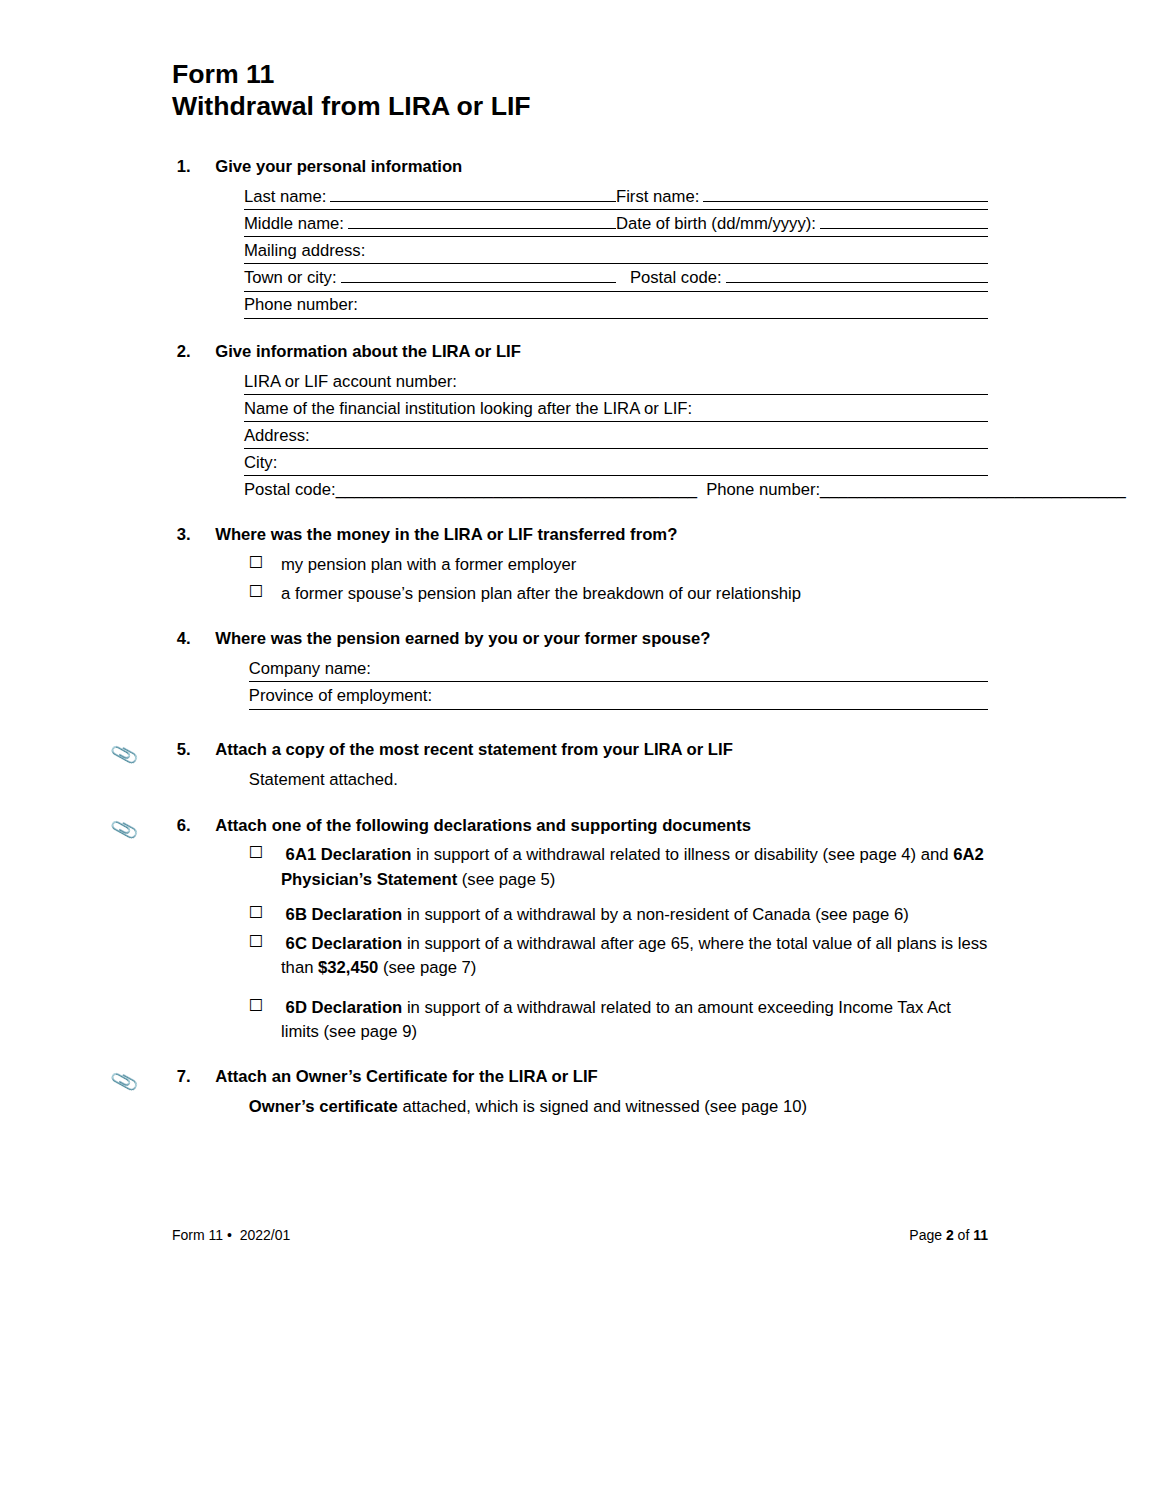Form 11
Withdrawal from LIRA or LIF
Give your personal information
Last name: First name:
Middle name: Date of birth (dd/mm/yyyy):
Mailing address:
Town or city: Postal code:
Phone number:
Give information about the LIRA or LIF
LIRA or LIF account number:
Name of the financial institution looking after the LIRA or LIF:
Address:
City:
Postal code:_______________________________________ Phone number:_________________________________
Where was the money in the LIRA or LIF transferred from?
☐my pension plan with a former employer
☐a former spouse’s pension plan after the breakdown of our relationship
Where was the pension earned by you or your former spouse?
Company name:
Province of employment:
📎
Attach a copy of the most recent statement from your LIRA or LIF
Statement attached.
📎
Attach one of the following declarations and supporting documents
☐ 6A1 Declaration in support of a withdrawal related to illness or disability (see page 4) and 6A2 Physician’s Statement (see page 5)
☐ 6B Declaration in support of a withdrawal by a non-resident of Canada (see page 6)
☐ 6C Declaration in support of a withdrawal after age 65, where the total value of all plans is less than $32,450 (see page 7)
☐ 6D Declaration in support of a withdrawal related to an amount exceeding Income Tax Act limits (see page 9)
📎
Attach an Owner’s Certificate for the LIRA or LIF
Owner’s certificate attached, which is signed and witnessed (see page 10)
Form 11 • 2022/01
Page 2 of 11